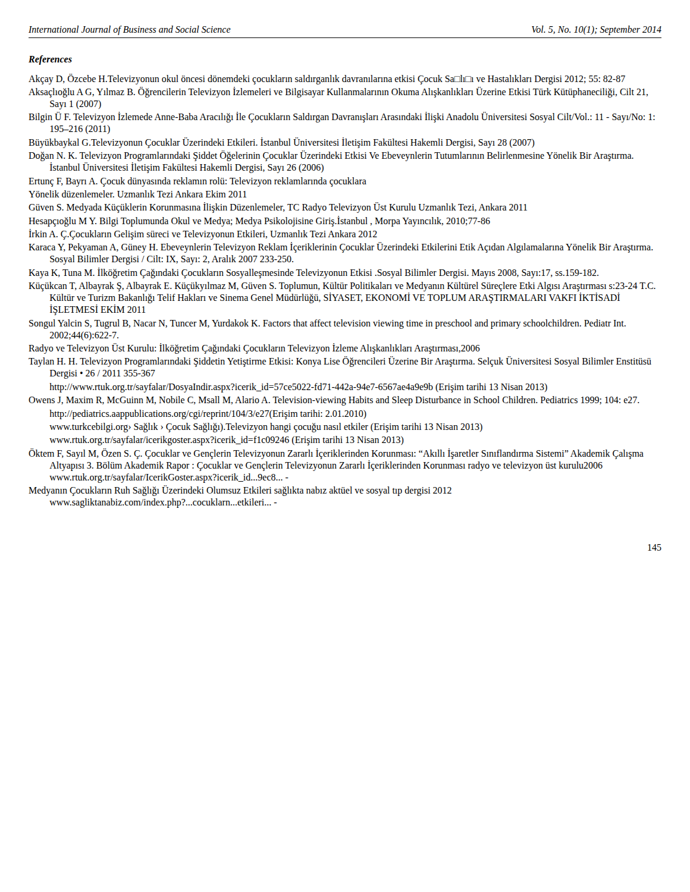International Journal of Business and Social Science Vol. 5, No. 10(1); September 2014
References
Akçay D, Özcebe H.Televizyonun okul öncesi dönemdeki çocukların saldırganlık davranılarına etkisi Çocuk Sa□lı□ı ve Hastalıkları Dergisi 2012; 55: 82-87
Aksaçlıoğlu A G, Yılmaz B. Öğrencilerin Televizyon İzlemeleri ve Bilgisayar Kullanmalarının Okuma Alışkanlıkları Üzerine Etkisi Türk Kütüphaneciliği, Cilt 21, Sayı 1 (2007)
Bilgin Ü F. Televizyon İzlemede Anne-Baba Aracılığı İle Çocukların Saldırgan Davranışları Arasındaki İlişki Anadolu Üniversitesi Sosyal Cilt/Vol.: 11 - Sayı/No: 1: 195–216 (2011)
Büyükbaykal G.Televizyonun Çocuklar Üzerindeki Etkileri. İstanbul Üniversitesi İletişim Fakültesi Hakemli Dergisi, Sayı 28 (2007)
Doğan N. K. Televizyon Programlarındaki Şiddet Öğelerinin Çocuklar Üzerindeki Etkisi Ve Ebeveynlerin Tutumlarının Belirlenmesine Yönelik Bir Araştırma. İstanbul Üniversitesi İletişim Fakültesi Hakemli Dergisi, Sayı 26 (2006)
Ertunç F, Bayrı A. Çocuk dünyasında reklamın rolü: Televizyon reklamlarında çocuklara
Yönelik düzenlemeler. Uzmanlık Tezi Ankara Ekim 2011
Güven S. Medyada Küçüklerin Korunmasına İlişkin Düzenlemeler, TC Radyo Televizyon Üst Kurulu Uzmanlık Tezi, Ankara 2011
Hesapçıoğlu M Y. Bilgi Toplumunda Okul ve Medya; Medya Psikolojisine Giriş.İstanbul , Morpa Yayıncılık, 2010;77-86
İrkin A. Ç.Çocukların Gelişim süreci ve Televizyonun Etkileri, Uzmanlık Tezi Ankara 2012
Karaca Y, Pekyaman A, Güney H. Ebeveynlerin Televizyon Reklam İçeriklerinin Çocuklar Üzerindeki Etkilerini Etik Açıdan Algılamalarına Yönelik Bir Araştırma. Sosyal Bilimler Dergisi / Cilt: IX, Sayı: 2, Aralık 2007 233-250.
Kaya K, Tuna M. İlköğretim Çağındaki Çocukların Sosyalleşmesinde Televizyonun Etkisi .Sosyal Bilimler Dergisi. Mayıs 2008, Sayı:17, ss.159-182.
Küçükcan T, Albayrak Ş, Albayrak E. Küçükyılmaz M, Güven S. Toplumun, Kültür Politikaları ve Medyanın Kültürel Süreçlere Etki Algısı Araştırması s:23-24 T.C. Kültür ve Turizm Bakanlığı Telif Hakları ve Sinema Genel Müdürlüğü, SİYASET, EKONOMİ VE TOPLUM ARAŞTIRMALARI VAKFI İKTİSADİ İŞLETMESİ EKİM 2011
Songul Yalcin S, Tugrul B, Nacar N, Tuncer M, Yurdakok K. Factors that affect television viewing time in preschool and primary schoolchildren. Pediatr Int. 2002;44(6):622-7.
Radyo ve Televizyon Üst Kurulu: İlköğretim Çağındaki Çocukların Televizyon İzleme Alışkanlıkları Araştırması,2006
Taylan H. H. Televizyon Programlarındaki Şiddetin Yetiştirme Etkisi: Konya Lise Öğrencileri Üzerine Bir Araştırma. Selçuk Üniversitesi Sosyal Bilimler Enstitüsü Dergisi • 26 / 2011 355-367
http://www.rtuk.org.tr/sayfalar/DosyaIndir.aspx?icerik_id=57ce5022-fd71-442a-94e7-6567ae4a9e9b (Erişim tarihi 13 Nisan 2013)
Owens J, Maxim R, McGuinn M, Nobile C, Msall M, Alario A. Television-viewing Habits and Sleep Disturbance in School Children. Pediatrics 1999; 104: e27.
http://pediatrics.aappublications.org/cgi/reprint/104/3/e27(Erişim tarihi: 2.01.2010)
www.turkcebilgi.org› Sağlık › Çocuk Sağlığı).Televizyon hangi çocuğu nasıl etkiler (Erişim tarihi 13 Nisan 2013)
www.rtuk.org.tr/sayfalar/icerikgoster.aspx?icerik_id=f1c09246 (Erişim tarihi 13 Nisan 2013)
Öktem F, Sayıl M, Özen S. Ç. Çocuklar ve Gençlerin Televizyonun Zararlı İçeriklerinden Korunması: “Akıllı İşaretler Sınıflandırma Sistemi” Akademik Çalışma Altyapısı 3. Bölüm Akademik Rapor : Çocuklar ve Gençlerin Televizyonun Zararlı İçeriklerinden Korunması radyo ve televizyon üst kurulu2006 www.rtuk.org.tr/sayfalar/IcerikGoster.aspx?icerik_id...9ec8... -
Medyanın Çocukların Ruh Sağlığı Üzerindeki Olumsuz Etkileri sağlıkta nabız aktüel ve sosyal tıp dergisi 2012 www.sagliktanabiz.com/index.php?...cocuklarn...etkileri... -
145